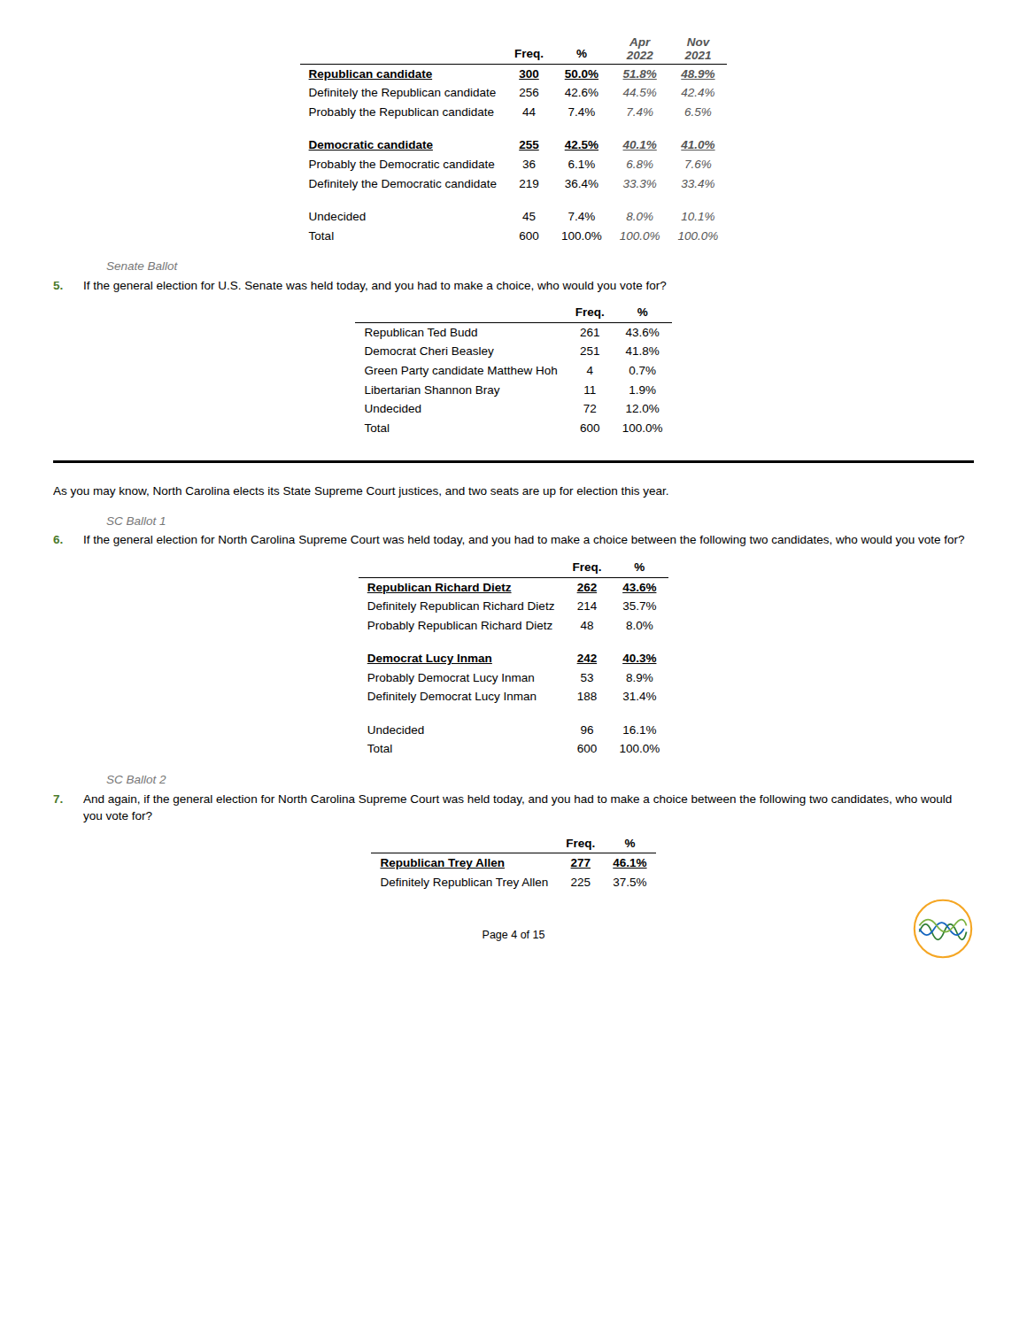| | Freq. | % | Apr 2022 | Nov 2021 |
| Republican candidate | 300 | 50.0% | 51.8% | 48.9% |
| Definitely the Republican candidate | 256 | 42.6% | 44.5% | 42.4% |
| Probably the Republican candidate | 44 | 7.4% | 7.4% | 6.5% |
| Democratic candidate | 255 | 42.5% | 40.1% | 41.0% |
| Probably the Democratic candidate | 36 | 6.1% | 6.8% | 7.6% |
| Definitely the Democratic candidate | 219 | 36.4% | 33.3% | 33.4% |
| Undecided | 45 | 7.4% | 8.0% | 10.1% |
| Total | 600 | 100.0% | 100.0% | 100.0% |
Senate Ballot
5. If the general election for U.S. Senate was held today, and you had to make a choice, who would you vote for?
| | Freq. | % |
| Republican Ted Budd | 261 | 43.6% |
| Democrat Cheri Beasley | 251 | 41.8% |
| Green Party candidate Matthew Hoh | 4 | 0.7% |
| Libertarian Shannon Bray | 11 | 1.9% |
| Undecided | 72 | 12.0% |
| Total | 600 | 100.0% |
As you may know, North Carolina elects its State Supreme Court justices, and two seats are up for election this year.
SC Ballot 1
6. If the general election for North Carolina Supreme Court was held today, and you had to make a choice between the following two candidates, who would you vote for?
| | Freq. | % |
| Republican Richard Dietz | 262 | 43.6% |
| Definitely Republican Richard Dietz | 214 | 35.7% |
| Probably Republican Richard Dietz | 48 | 8.0% |
| Democrat Lucy Inman | 242 | 40.3% |
| Probably Democrat Lucy Inman | 53 | 8.9% |
| Definitely Democrat Lucy Inman | 188 | 31.4% |
| Undecided | 96 | 16.1% |
| Total | 600 | 100.0% |
SC Ballot 2
7. And again, if the general election for North Carolina Supreme Court was held today, and you had to make a choice between the following two candidates, who would you vote for?
| | Freq. | % |
| Republican Trey Allen | 277 | 46.1% |
| Definitely Republican Trey Allen | 225 | 37.5% |
Page 4 of 15